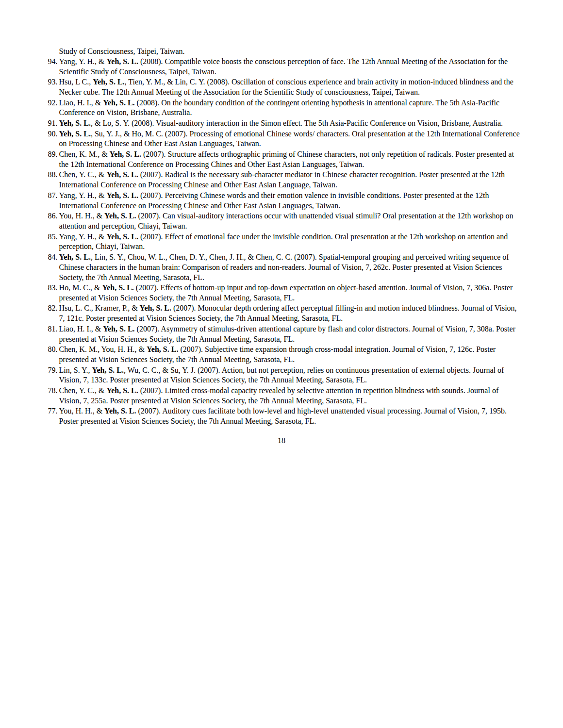Study of Consciousness, Taipei, Taiwan.
94. Yang, Y. H., & Yeh, S. L. (2008). Compatible voice boosts the conscious perception of face. The 12th Annual Meeting of the Association for the Scientific Study of Consciousness, Taipei, Taiwan.
93. Hsu, L C., Yeh, S. L., Tien, Y. M., & Lin, C. Y. (2008). Oscillation of conscious experience and brain activity in motion-induced blindness and the Necker cube. The 12th Annual Meeting of the Association for the Scientific Study of consciousness, Taipei, Taiwan.
92. Liao, H. I., & Yeh, S. L. (2008). On the boundary condition of the contingent orienting hypothesis in attentional capture. The 5th Asia-Pacific Conference on Vision, Brisbane, Australia.
91. Yeh, S. L., & Lo, S. Y. (2008). Visual-auditory interaction in the Simon effect. The 5th Asia-Pacific Conference on Vision, Brisbane, Australia.
90. Yeh, S. L., Su, Y. J., & Ho, M. C. (2007). Processing of emotional Chinese words/ characters. Oral presentation at the 12th International Conference on Processing Chinese and Other East Asian Languages, Taiwan.
89. Chen, K. M., & Yeh, S. L. (2007). Structure affects orthographic priming of Chinese characters, not only repetition of radicals. Poster presented at the 12th International Conference on Processing Chines and Other East Asian Languages, Taiwan.
88. Chen, Y. C., & Yeh, S. L. (2007). Radical is the necessary sub-character mediator in Chinese character recognition. Poster presented at the 12th International Conference on Processing Chinese and Other East Asian Language, Taiwan.
87. Yang, Y. H., & Yeh, S. L. (2007). Perceiving Chinese words and their emotion valence in invisible conditions. Poster presented at the 12th International Conference on Processing Chinese and Other East Asian Languages, Taiwan.
86. You, H. H., & Yeh, S. L. (2007). Can visual-auditory interactions occur with unattended visual stimuli? Oral presentation at the 12th workshop on attention and perception, Chiayi, Taiwan.
85. Yang, Y. H., & Yeh, S. L. (2007). Effect of emotional face under the invisible condition. Oral presentation at the 12th workshop on attention and perception, Chiayi, Taiwan.
84. Yeh, S. L., Lin, S. Y., Chou, W. L., Chen, D. Y., Chen, J. H., & Chen, C. C. (2007). Spatial-temporal grouping and perceived writing sequence of Chinese characters in the human brain: Comparison of readers and non-readers. Journal of Vision, 7, 262c. Poster presented at Vision Sciences Society, the 7th Annual Meeting, Sarasota, FL.
83. Ho, M. C., & Yeh, S. L. (2007). Effects of bottom-up input and top-down expectation on object-based attention. Journal of Vision, 7, 306a. Poster presented at Vision Sciences Society, the 7th Annual Meeting, Sarasota, FL.
82. Hsu, L. C., Kramer, P., & Yeh, S. L. (2007). Monocular depth ordering affect perceptual filling-in and motion induced blindness. Journal of Vision, 7, 121c. Poster presented at Vision Sciences Society, the 7th Annual Meeting, Sarasota, FL.
81. Liao, H. I., & Yeh, S. L. (2007). Asymmetry of stimulus-driven attentional capture by flash and color distractors. Journal of Vision, 7, 308a. Poster presented at Vision Sciences Society, the 7th Annual Meeting, Sarasota, FL.
80. Chen, K. M., You, H. H., & Yeh, S. L. (2007). Subjective time expansion through cross-modal integration. Journal of Vision, 7, 126c. Poster presented at Vision Sciences Society, the 7th Annual Meeting, Sarasota, FL.
79. Lin, S. Y., Yeh, S. L., Wu, C. C., & Su, Y. J. (2007). Action, but not perception, relies on continuous presentation of external objects. Journal of Vision, 7, 133c. Poster presented at Vision Sciences Society, the 7th Annual Meeting, Sarasota, FL.
78. Chen, Y. C., & Yeh, S. L. (2007). Limited cross-modal capacity revealed by selective attention in repetition blindness with sounds. Journal of Vision, 7, 255a. Poster presented at Vision Sciences Society, the 7th Annual Meeting, Sarasota, FL.
77. You, H. H., & Yeh, S. L. (2007). Auditory cues facilitate both low-level and high-level unattended visual processing. Journal of Vision, 7, 195b. Poster presented at Vision Sciences Society, the 7th Annual Meeting, Sarasota, FL.
18